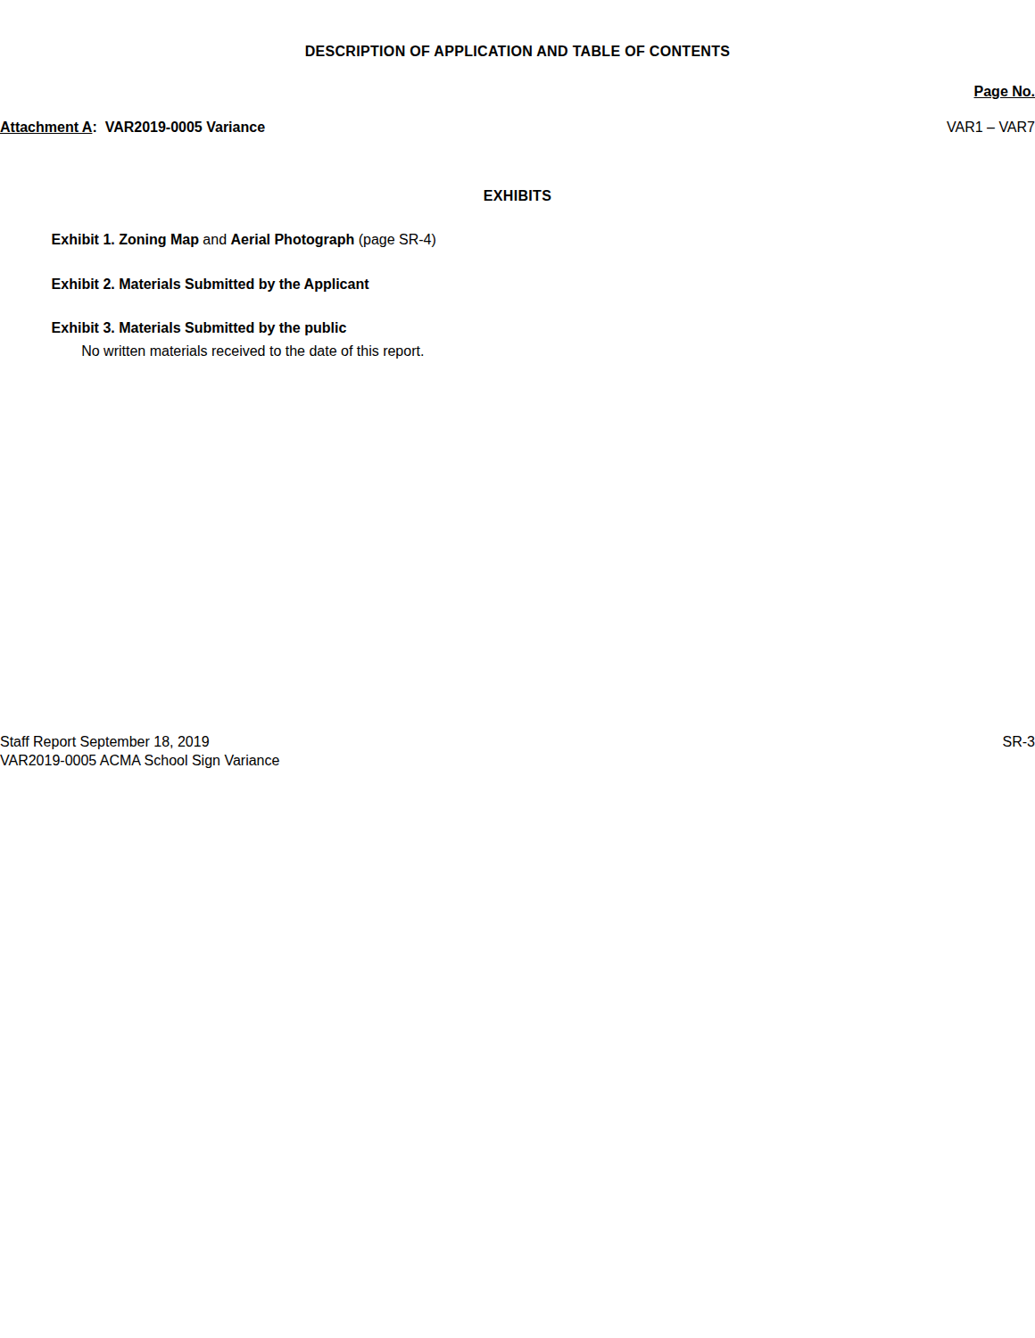DESCRIPTION OF APPLICATION AND TABLE OF CONTENTS
Page No.
Attachment A: VAR2019-0005 Variance VAR1 – VAR7
EXHIBITS
Exhibit 1. Zoning Map and Aerial Photograph (page SR-4)
Exhibit 2. Materials Submitted by the Applicant
Exhibit 3. Materials Submitted by the public
No written materials received to the date of this report.
Staff Report September 18, 2019
VAR2019-0005 ACMA School Sign Variance
SR-3